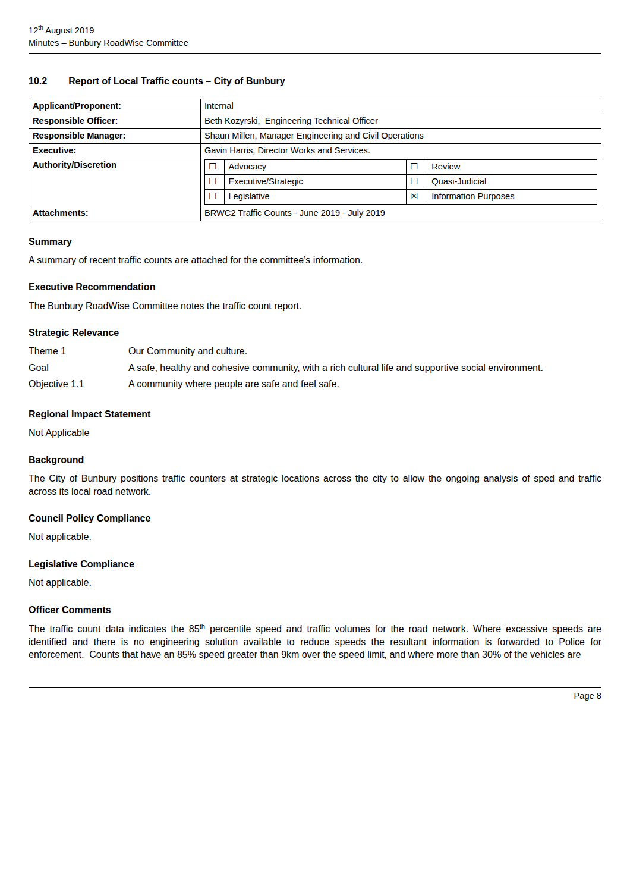12th August 2019
Minutes – Bunbury RoadWise Committee
10.2 Report of Local Traffic counts – City of Bunbury
| Applicant/Proponent: | Internal |
| Responsible Officer: | Beth Kozyrski, Engineering Technical Officer |
| Responsible Manager: | Shaun Millen, Manager Engineering and Civil Operations |
| Executive: | Gavin Harris, Director Works and Services. |
| Authority/Discretion | / ☐ / Advocacy / ☐ / Review / / ☐ / Executive/Strategic / ☐ / Quasi-Judicial / / ☐ / Legislative / ☒ / Information Purposes / |
| Attachments: | BRWC2 Traffic Counts - June 2019 - July 2019 |
Summary
A summary of recent traffic counts are attached for the committee’s information.
Executive Recommendation
The Bunbury RoadWise Committee notes the traffic count report.
Strategic Relevance
| Theme 1 | Our Community and culture. |
| Goal | A safe, healthy and cohesive community, with a rich cultural life and supportive social environment. |
| Objective 1.1 | A community where people are safe and feel safe. |
Regional Impact Statement
Not Applicable
Background
The City of Bunbury positions traffic counters at strategic locations across the city to allow the ongoing analysis of sped and traffic across its local road network.
Council Policy Compliance
Not applicable.
Legislative Compliance
Not applicable.
Officer Comments
The traffic count data indicates the 85th percentile speed and traffic volumes for the road network. Where excessive speeds are identified and there is no engineering solution available to reduce speeds the resultant information is forwarded to Police for enforcement. Counts that have an 85% speed greater than 9km over the speed limit, and where more than 30% of the vehicles are
Page 8